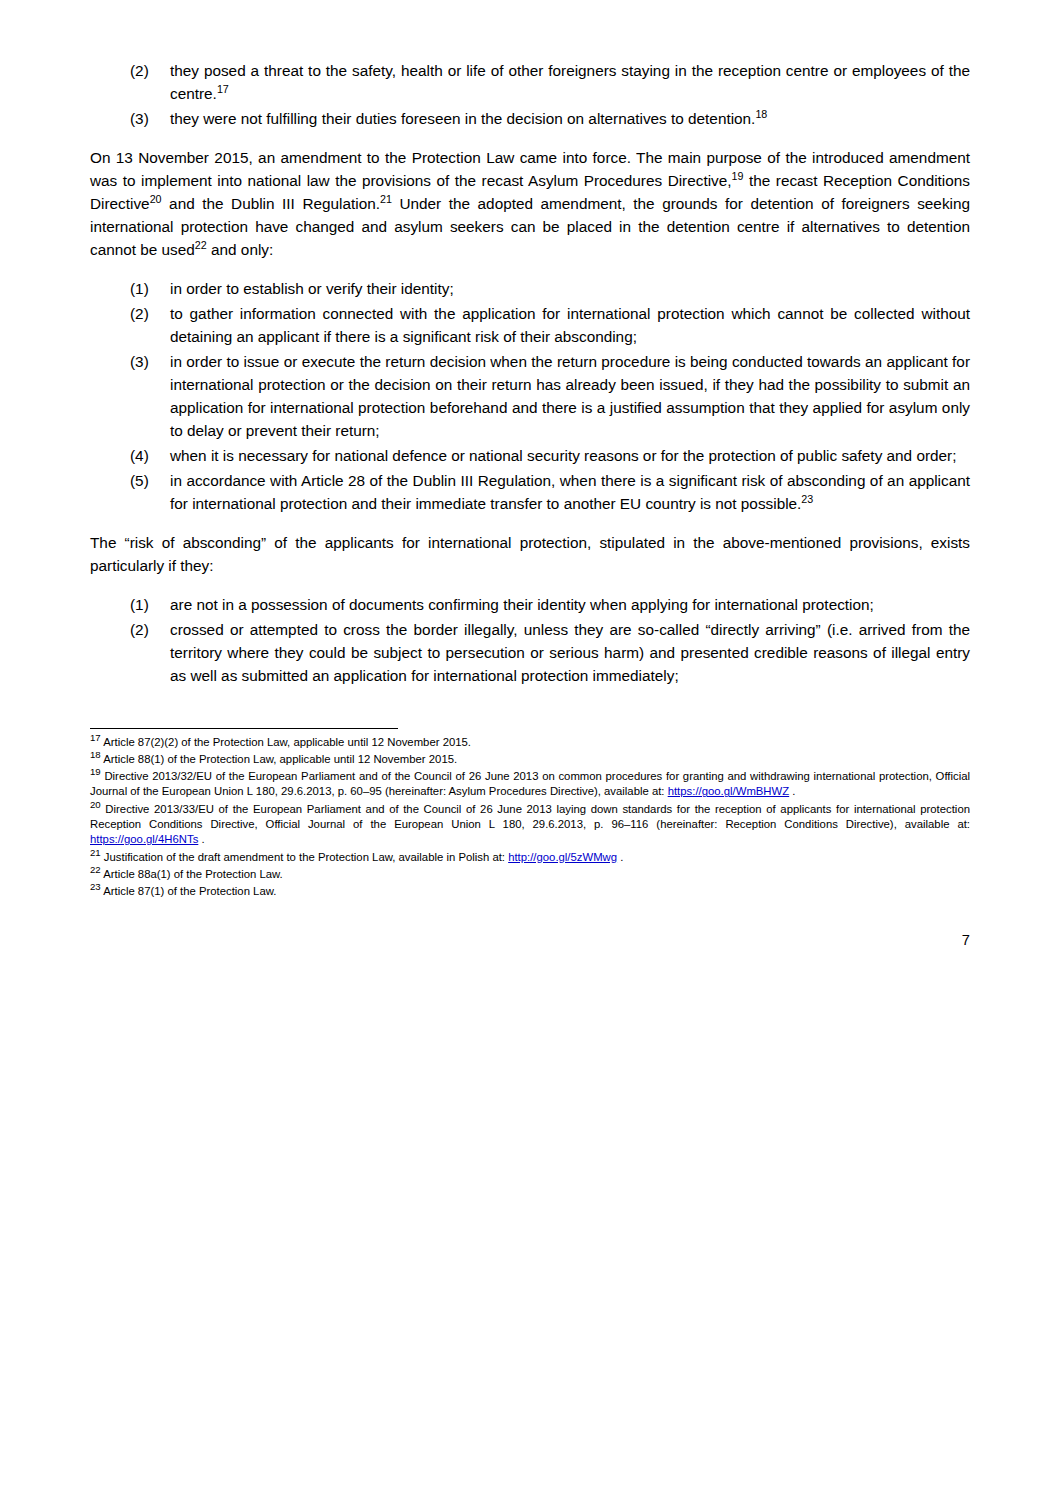(2) they posed a threat to the safety, health or life of other foreigners staying in the reception centre or employees of the centre.17
(3) they were not fulfilling their duties foreseen in the decision on alternatives to detention.18
On 13 November 2015, an amendment to the Protection Law came into force. The main purpose of the introduced amendment was to implement into national law the provisions of the recast Asylum Procedures Directive,19 the recast Reception Conditions Directive20 and the Dublin III Regulation.21 Under the adopted amendment, the grounds for detention of foreigners seeking international protection have changed and asylum seekers can be placed in the detention centre if alternatives to detention cannot be used22 and only:
(1) in order to establish or verify their identity;
(2) to gather information connected with the application for international protection which cannot be collected without detaining an applicant if there is a significant risk of their absconding;
(3) in order to issue or execute the return decision when the return procedure is being conducted towards an applicant for international protection or the decision on their return has already been issued, if they had the possibility to submit an application for international protection beforehand and there is a justified assumption that they applied for asylum only to delay or prevent their return;
(4) when it is necessary for national defence or national security reasons or for the protection of public safety and order;
(5) in accordance with Article 28 of the Dublin III Regulation, when there is a significant risk of absconding of an applicant for international protection and their immediate transfer to another EU country is not possible.23
The “risk of absconding” of the applicants for international protection, stipulated in the above-mentioned provisions, exists particularly if they:
(1) are not in a possession of documents confirming their identity when applying for international protection;
(2) crossed or attempted to cross the border illegally, unless they are so-called “directly arriving” (i.e. arrived from the territory where they could be subject to persecution or serious harm) and presented credible reasons of illegal entry as well as submitted an application for international protection immediately;
17 Article 87(2)(2) of the Protection Law, applicable until 12 November 2015.
18 Article 88(1) of the Protection Law, applicable until 12 November 2015.
19 Directive 2013/32/EU of the European Parliament and of the Council of 26 June 2013 on common procedures for granting and withdrawing international protection, Official Journal of the European Union L 180, 29.6.2013, p. 60–95 (hereinafter: Asylum Procedures Directive), available at: https://goo.gl/WmBHWZ .
20 Directive 2013/33/EU of the European Parliament and of the Council of 26 June 2013 laying down standards for the reception of applicants for international protection Reception Conditions Directive, Official Journal of the European Union L 180, 29.6.2013, p. 96–116 (hereinafter: Reception Conditions Directive), available at: https://goo.gl/4H6NTs .
21 Justification of the draft amendment to the Protection Law, available in Polish at: http://goo.gl/5zWMwg .
22 Article 88a(1) of the Protection Law.
23 Article 87(1) of the Protection Law.
7